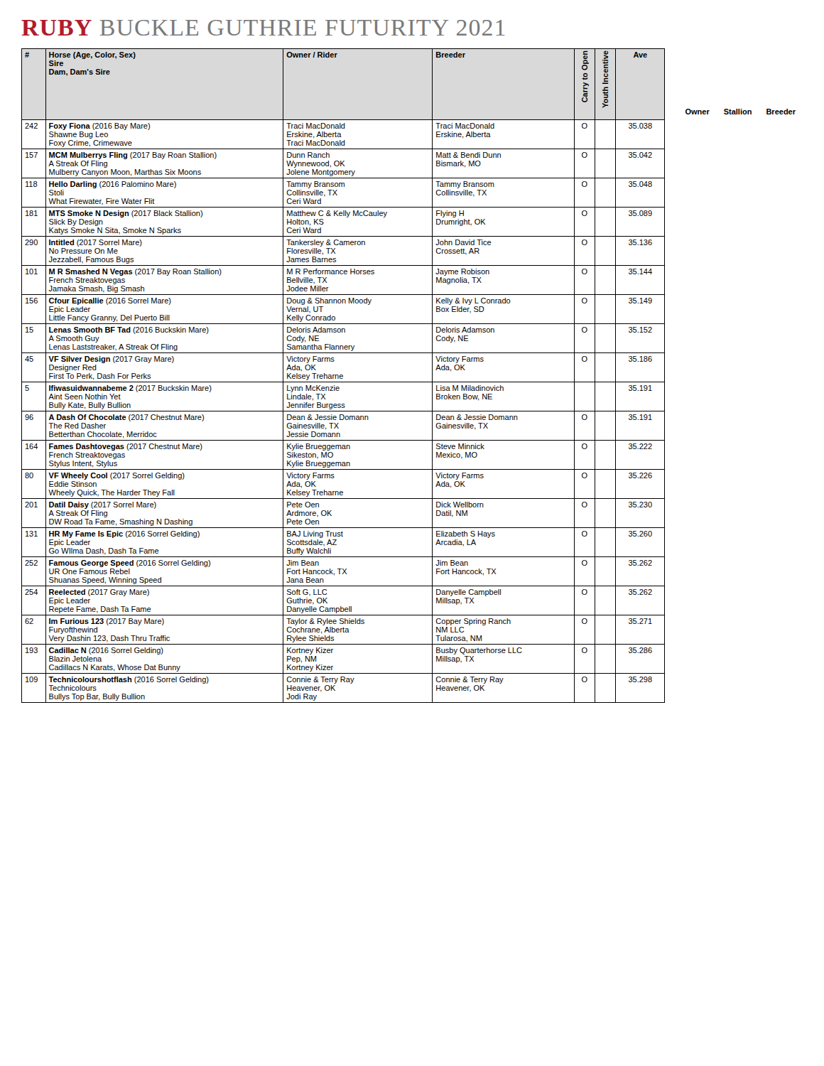RUBY BUCKLE GUTHRIE FUTURITY 2021
| # | Horse (Age, Color, Sex) Sire Dam, Dam's Sire | Owner / Rider | Breeder | Carry to Open | Youth Incentive | Ave |
| --- | --- | --- | --- | --- | --- | --- |
| 242 | Foxy Fiona (2016 Bay Mare) Shawne Bug Leo Foxy Crime, Crimewave | Traci MacDonald Erskine, Alberta Traci MacDonald | Traci MacDonald Erskine, Alberta | O | | 35.038 |
| 157 | MCM Mulberrys Fling (2017 Bay Roan Stallion) A Streak Of Fling Mulberry Canyon Moon, Marthas Six Moons | Dunn Ranch Wynnewood, OK Jolene Montgomery | Matt & Bendi Dunn Bismark, MO | O | | 35.042 |
| 118 | Hello Darling (2016 Palomino Mare) Stoli What Firewater, Fire Water Flit | Tammy Bransom Collinsville, TX Ceri Ward | Tammy Bransom Collinsville, TX | O | | 35.048 |
| 181 | MTS Smoke N Design (2017 Black Stallion) Slick By Design Katys Smoke N Sita, Smoke N Sparks | Matthew C & Kelly McCauley Holton, KS Ceri Ward | Flying H Drumright, OK | O | | 35.089 |
| 290 | Intitled (2017 Sorrel Mare) No Pressure On Me Jezzabell, Famous Bugs | Tankersley & Cameron Floresville, TX James Barnes | John David Tice Crossett, AR | O | | 35.136 |
| 101 | M R Smashed N Vegas (2017 Bay Roan Stallion) French Streaktovegas Jamaka Smash, Big Smash | M R Performance Horses Bellville, TX Jodee Miller | Jayme Robison Magnolia, TX | O | | 35.144 |
| 156 | Cfour Epicallie (2016 Sorrel Mare) Epic Leader Little Fancy Granny, Del Puerto Bill | Doug & Shannon Moody Vernal, UT Kelly Conrado | Kelly & Ivy L Conrado Box Elder, SD | O | | 35.149 |
| 15 | Lenas Smooth BF Tad (2016 Buckskin Mare) A Smooth Guy Lenas Laststreaker, A Streak Of Fling | Deloris Adamson Cody, NE Samantha Flannery | Deloris Adamson Cody, NE | O | | 35.152 |
| 45 | VF Silver Design (2017 Gray Mare) Designer Red First To Perk, Dash For Perks | Victory Farms Ada, OK Kelsey Treharne | Victory Farms Ada, OK | O | | 35.186 |
| 5 | Ifiwasuidwannabeme 2 (2017 Buckskin Mare) Aint Seen Nothin Yet Bully Kate, Bully Bullion | Lynn McKenzie Lindale, TX Jennifer Burgess | Lisa M Miladinovich Broken Bow, NE | | | 35.191 |
| 96 | A Dash Of Chocolate (2017 Chestnut Mare) The Red Dasher Betterthan Chocolate, Merridoc | Dean & Jessie Domann Gainesville, TX Jessie Domann | Dean & Jessie Domann Gainesville, TX | O | | 35.191 |
| 164 | Fames Dashtovegas (2017 Chestnut Mare) French Streaktovegas Stylus Intent, Stylus | Kylie Brueggeman Sikeston, MO Kylie Brueggeman | Steve Minnick Mexico, MO | O | | 35.222 |
| 80 | VF Wheely Cool (2017 Sorrel Gelding) Eddie Stinson Wheely Quick, The Harder They Fall | Victory Farms Ada, OK Kelsey Treharne | Victory Farms Ada, OK | O | | 35.226 |
| 201 | Datil Daisy (2017 Sorrel Mare) A Streak Of Fling DW Road Ta Fame, Smashing N Dashing | Pete Oen Ardmore, OK Pete Oen | Dick Wellborn Datil, NM | O | | 35.230 |
| 131 | HR My Fame Is Epic (2016 Sorrel Gelding) Epic Leader Go WIlma Dash, Dash Ta Fame | BAJ Living Trust Scottsdale, AZ Buffy Walchli | Elizabeth S Hays Arcadia, LA | O | | 35.260 |
| 252 | Famous George Speed (2016 Sorrel Gelding) UR One Famous Rebel Shuanas Speed, Winning Speed | Jim Bean Fort Hancock, TX Jana Bean | Jim Bean Fort Hancock, TX | O | | 35.262 |
| 254 | Reelected (2017 Gray Mare) Epic Leader Repete Fame, Dash Ta Fame | Soft G, LLC Guthrie, OK Danyelle Campbell | Danyelle Campbell Millsap, TX | O | | 35.262 |
| 62 | Im Furious 123 (2017 Bay Mare) Furyofthewind Very Dashin 123, Dash Thru Traffic | Taylor & Rylee Shields Cochrane, Alberta Rylee Shields | Copper Spring Ranch NM LLC Tularosa, NM | O | | 35.271 |
| 193 | Cadillac N (2016 Sorrel Gelding) Blazin Jetolena Cadillacs N Karats, Whose Dat Bunny | Kortney Kizer Pep, NM Kortney Kizer | Busby Quarterhorse LLC Millsap, TX | O | | 35.286 |
| 109 | Technicolourshotflash (2016 Sorrel Gelding) Technicolours Bullys Top Bar, Bully Bullion | Connie & Terry Ray Heavener, OK Jodi Ray | Connie & Terry Ray Heavener, OK | O | | 35.298 |
| Owner | Stallion | Breeder |
| --- | --- | --- |